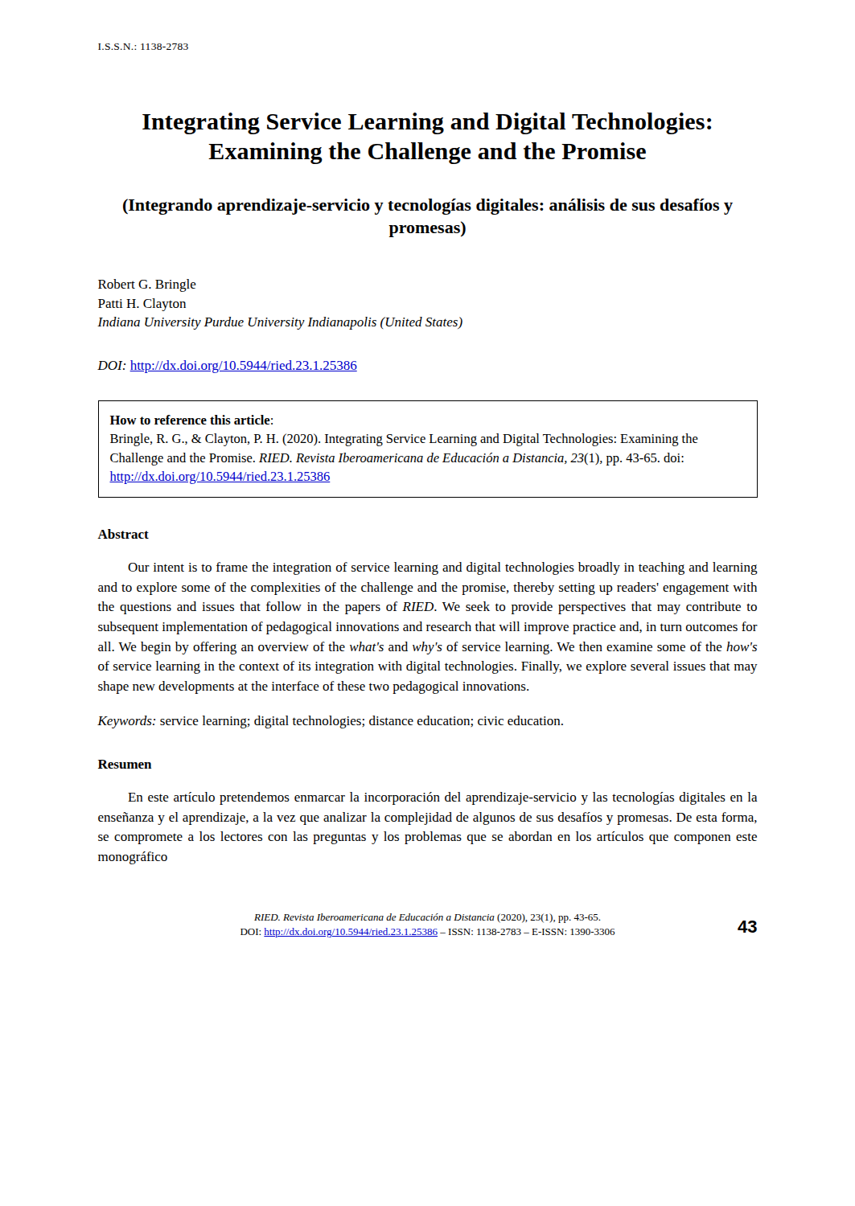I.S.S.N.: 1138-2783
Integrating Service Learning and Digital Technologies: Examining the Challenge and the Promise
(Integrando aprendizaje-servicio y tecnologías digitales: análisis de sus desafíos y promesas)
Robert G. Bringle
Patti H. Clayton
Indiana University Purdue University Indianapolis (United States)
DOI: http://dx.doi.org/10.5944/ried.23.1.25386
How to reference this article:
Bringle, R. G., & Clayton, P. H. (2020). Integrating Service Learning and Digital Technologies: Examining the Challenge and the Promise. RIED. Revista Iberoamericana de Educación a Distancia, 23(1), pp. 43-65. doi: http://dx.doi.org/10.5944/ried.23.1.25386
Abstract
Our intent is to frame the integration of service learning and digital technologies broadly in teaching and learning and to explore some of the complexities of the challenge and the promise, thereby setting up readers' engagement with the questions and issues that follow in the papers of RIED. We seek to provide perspectives that may contribute to subsequent implementation of pedagogical innovations and research that will improve practice and, in turn outcomes for all. We begin by offering an overview of the what's and why's of service learning. We then examine some of the how's of service learning in the context of its integration with digital technologies. Finally, we explore several issues that may shape new developments at the interface of these two pedagogical innovations.
Keywords: service learning; digital technologies; distance education; civic education.
Resumen
En este artículo pretendemos enmarcar la incorporación del aprendizaje-servicio y las tecnologías digitales en la enseñanza y el aprendizaje, a la vez que analizar la complejidad de algunos de sus desafíos y promesas. De esta forma, se compromete a los lectores con las preguntas y los problemas que se abordan en los artículos que componen este monográfico
RIED. Revista Iberoamericana de Educación a Distancia (2020), 23(1), pp. 43-65.
DOI: http://dx.doi.org/10.5944/ried.23.1.25386 – ISSN: 1138-2783 – E-ISSN: 1390-3306
43